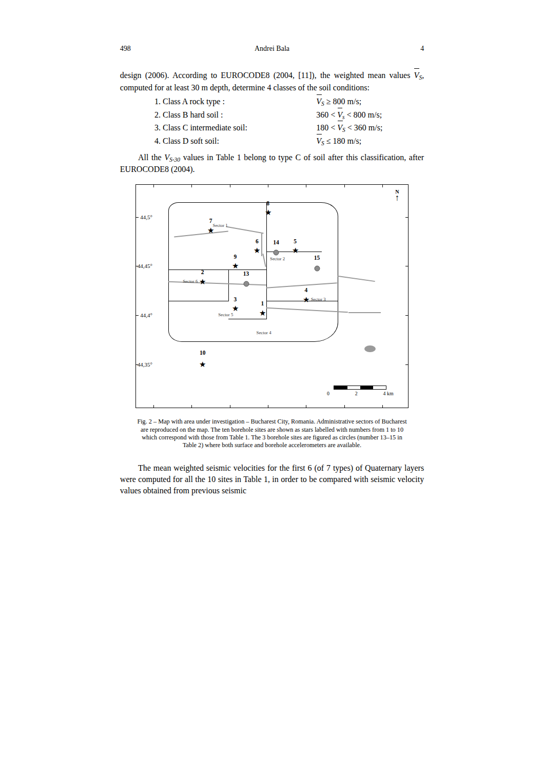498
Andrei Bala
4
design (2006). According to EUROCODE8 (2004, [11]), the weighted mean values VS, computed for at least 30 m depth, determine 4 classes of the soil conditions:
1. Class A rock type : VS ≥ 800 m/s;
2. Class B hard soil : 360 < Vs < 800 m/s;
3. Class C intermediate soil: 180 < VS < 360 m/s;
4. Class D soft soil: VS ≤ 180 m/s;
All the VS-30 values in Table 1 belong to type C of soil after this classification, after EUROCODE8 (2004).
25,95° 26° 26,05° 26,1° 26,15° 26,2° 26,25°
25,95° 26° 26,05° 26,1° 26,15° 26,2° 26,25°
44,5° 44,45° 44,4° 44,35°
44,5° 44,45° 44,4° 44,35°
N ↑
★
8
★
7
★
6
14
★
5
★
9
15
★
2
13
★
4
★
3
★
1
★
10
Sector 1
Sector 2
Sector 6
Sector 3
Sector 5
Sector 4
024 km
Fig. 2 – Map with area under investigation – Bucharest City, Romania. Administrative sectors of Bucharest are reproduced on the map. The ten borehole sites are shown as stars labelled with numbers from 1 to 10 which correspond with those from Table 1. The 3 borehole sites are figured as circles (number 13–15 in Table 2) where both surface and borehole accelerometers are available.
The mean weighted seismic velocities for the first 6 (of 7 types) of Quaternary layers were computed for all the 10 sites in Table 1, in order to be compared with seismic velocity values obtained from previous seismic